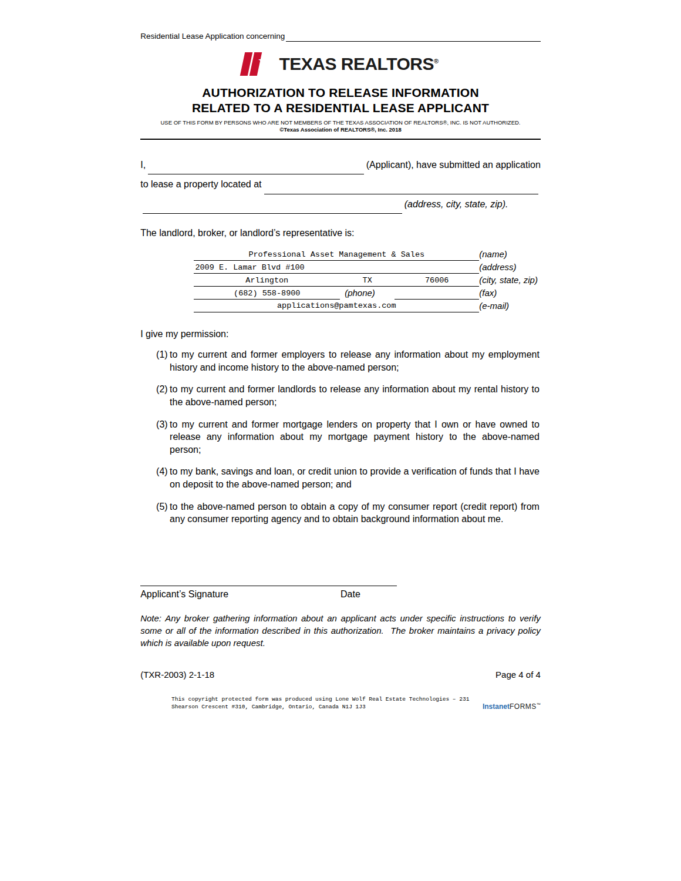Residential Lease Application concerning
★ TEXAS REALTORS®
AUTHORIZATION TO RELEASE INFORMATION
RELATED TO A RESIDENTIAL LEASE APPLICANT
USE OF THIS FORM BY PERSONS WHO ARE NOT MEMBERS OF THE TEXAS ASSOCIATION OF REALTORS®, INC. IS NOT AUTHORIZED.
©Texas Association of REALTORS®, Inc. 2018
I, (Applicant), have submitted an application
to lease a property located at
(address, city, state, zip).
The landlord, broker, or landlord’s representative is:
| Professional Asset Management & Sales | (name) |
| 2009 E. Lamar Blvd #100 | (address) |
| Arlington | TX | 76006 | (city, state, zip) |
| (682) 558-8900 | (phone) | | (fax) |
| applications@pamtexas.com | (e-mail) |
I give my permission:
(1) to my current and former employers to release any information about my employment history and income history to the above-named person;
(2) to my current and former landlords to release any information about my rental history to the above-named person;
(3) to my current and former mortgage lenders on property that I own or have owned to release any information about my mortgage payment history to the above-named person;
(4) to my bank, savings and loan, or credit union to provide a verification of funds that I have on deposit to the above-named person; and
(5) to the above-named person to obtain a copy of my consumer report (credit report) from any consumer reporting agency and to obtain background information about me.
Applicant’s Signature Date
Note: Any broker gathering information about an applicant acts under specific instructions to verify some or all of the information described in this authorization. The broker maintains a privacy policy which is available upon request.
(TXR-2003) 2-1-18
Page 4 of 4
This copyright protected form was produced using Lone Wolf Real Estate Technologies – 231 Shearson Crescent #310, Cambridge, Ontario, Canada N1J 1J3
Instanet FORMS™